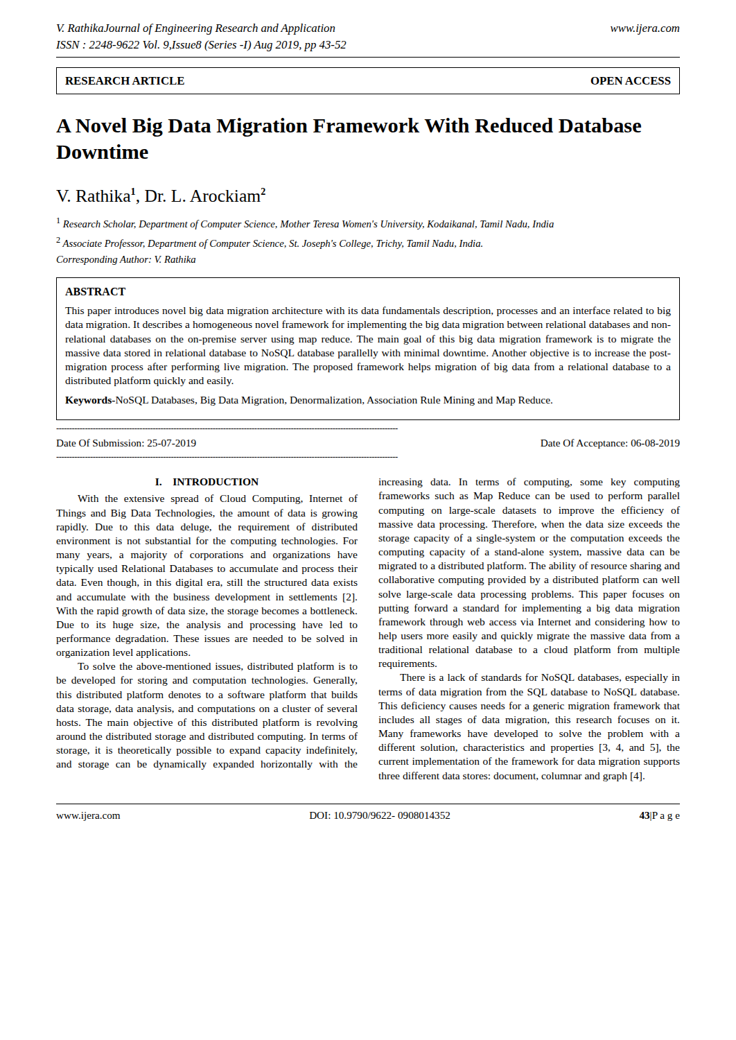V. RathikaJournal of Engineering Research and Application www.ijera.com
ISSN : 2248-9622 Vol. 9,Issue8 (Series -I) Aug 2019, pp 43-52
RESEARCH ARTICLE OPEN ACCESS
A Novel Big Data Migration Framework With Reduced Database Downtime
V. Rathika1, Dr. L. Arockiam2
1 Research Scholar, Department of Computer Science, Mother Teresa Women's University, Kodaikanal, Tamil Nadu, India
2 Associate Professor, Department of Computer Science, St. Joseph's College, Trichy, Tamil Nadu, India.
Corresponding Author: V. Rathika
ABSTRACT
This paper introduces novel big data migration architecture with its data fundamentals description, processes and an interface related to big data migration. It describes a homogeneous novel framework for implementing the big data migration between relational databases and non-relational databases on the on-premise server using map reduce. The main goal of this big data migration framework is to migrate the massive data stored in relational database to NoSQL database parallelly with minimal downtime. Another objective is to increase the post-migration process after performing live migration. The proposed framework helps migration of big data from a relational database to a distributed platform quickly and easily.
Keywords-NoSQL Databases, Big Data Migration, Denormalization, Association Rule Mining and Map Reduce.
-----------------------------------------------------------------------------------------------------------------------------------
Date Of Submission: 25-07-2019 Date Of Acceptance: 06-08-2019
-----------------------------------------------------------------------------------------------------------------------------------
I. INTRODUCTION
With the extensive spread of Cloud Computing, Internet of Things and Big Data Technologies, the amount of data is growing rapidly. Due to this data deluge, the requirement of distributed environment is not substantial for the computing technologies. For many years, a majority of corporations and organizations have typically used Relational Databases to accumulate and process their data. Even though, in this digital era, still the structured data exists and accumulate with the business development in settlements [2]. With the rapid growth of data size, the storage becomes a bottleneck. Due to its huge size, the analysis and processing have led to performance degradation. These issues are needed to be solved in organization level applications.
To solve the above-mentioned issues, distributed platform is to be developed for storing and computation technologies. Generally, this distributed platform denotes to a software platform that builds data storage, data analysis, and computations on a cluster of several hosts. The main objective of this distributed platform is revolving around the distributed storage and distributed computing. In terms of storage, it is theoretically possible to expand capacity indefinitely, and storage can be dynamically expanded horizontally with the increasing data. In terms of computing, some key computing frameworks such as Map Reduce can be used to perform parallel computing on large-scale datasets to improve the efficiency of massive data processing. Therefore, when the data size exceeds the storage capacity of a single-system or the computation exceeds the computing capacity of a stand-alone system, massive data can be migrated to a distributed platform. The ability of resource sharing and collaborative computing provided by a distributed platform can well solve large-scale data processing problems. This paper focuses on putting forward a standard for implementing a big data migration framework through web access via Internet and considering how to help users more easily and quickly migrate the massive data from a traditional relational database to a cloud platform from multiple requirements.
There is a lack of standards for NoSQL databases, especially in terms of data migration from the SQL database to NoSQL database. This deficiency causes needs for a generic migration framework that includes all stages of data migration, this research focuses on it. Many frameworks have developed to solve the problem with a different solution, characteristics and properties [3, 4, and 5], the current implementation of the framework for data migration supports three different data stores: document, columnar and graph [4].
www.ijera.com DOI: 10.9790/9622- 0908014352 43|P a g e